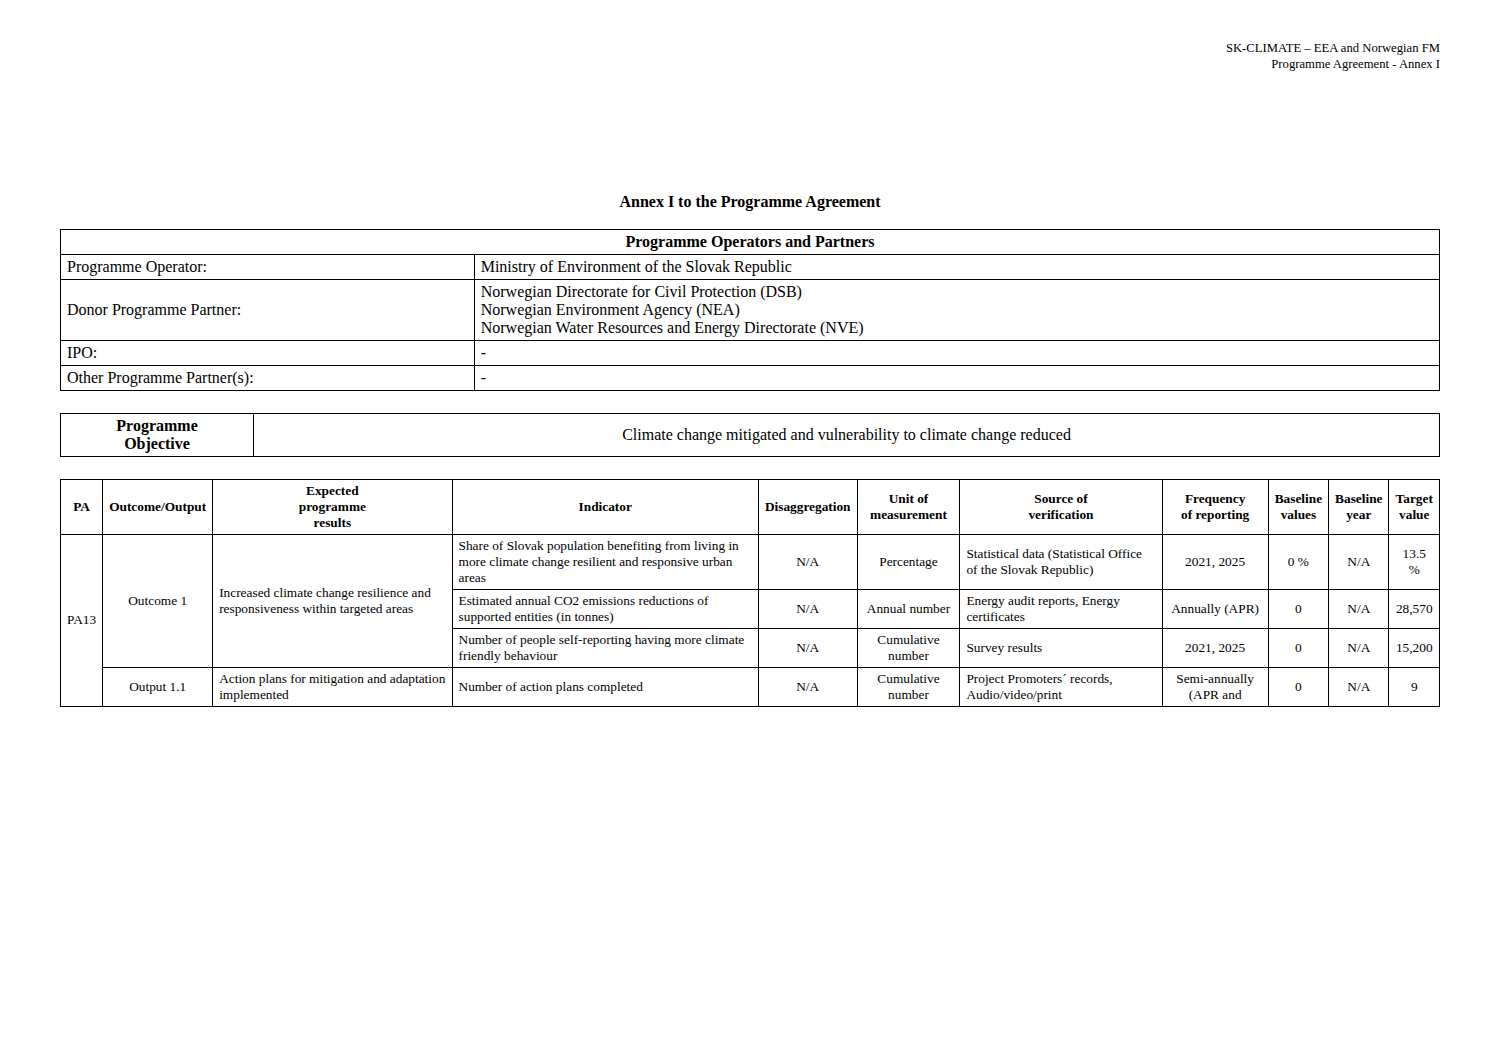SK-CLIMATE – EEA and Norwegian FM
Programme Agreement - Annex I
Annex I to the Programme Agreement
| Programme Operators and Partners |
| --- |
| Programme Operator: | Ministry of Environment of the Slovak Republic |
| Donor Programme Partner: | Norwegian Directorate for Civil Protection (DSB) Norwegian Environment Agency (NEA) Norwegian Water Resources and Energy Directorate (NVE) |
| IPO: | - |
| Other Programme Partner(s): | - |
| Programme Objective | Climate change mitigated and vulnerability to climate change reduced |
| PA | Outcome/Output | Expected programme results | Indicator | Disaggregation | Unit of measurement | Source of verification | Frequency of reporting | Baseline values | Baseline year | Target value |
| --- | --- | --- | --- | --- | --- | --- | --- | --- | --- | --- |
| PA13 | Outcome 1 | Increased climate change resilience and responsiveness within targeted areas | Share of Slovak population benefiting from living in more climate change resilient and responsive urban areas | N/A | Percentage | Statistical data (Statistical Office of the Slovak Republic) | 2021, 2025 | 0 % | N/A | 13.5 % |
| Estimated annual CO2 emissions reductions of supported entities (in tonnes) | N/A | Annual number | Energy audit reports, Energy certificates | Annually (APR) | 0 | N/A | 28,570 |
| Number of people self-reporting having more climate friendly behaviour | N/A | Cumulative number | Survey results | 2021, 2025 | 0 | N/A | 15,200 |
| Output 1.1 | Action plans for mitigation and adaptation implemented | Number of action plans completed | N/A | Cumulative number | Project Promoters´ records, Audio/video/print | Semi-annually (APR and | 0 | N/A | 9 |